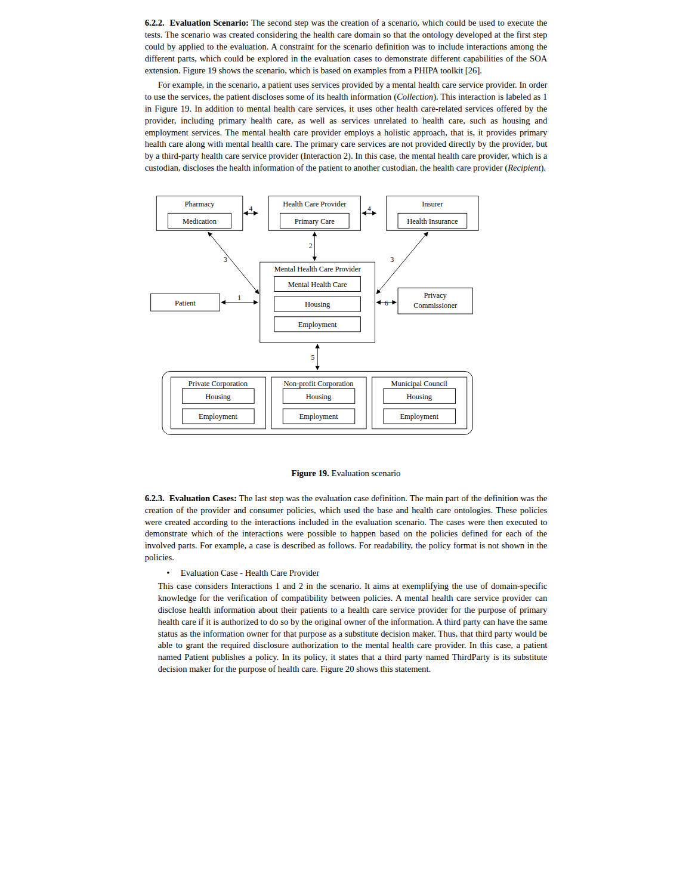6.2.2. Evaluation Scenario: The second step was the creation of a scenario, which could be used to execute the tests. The scenario was created considering the health care domain so that the ontology developed at the first step could by applied to the evaluation. A constraint for the scenario definition was to include interactions among the different parts, which could be explored in the evaluation cases to demonstrate different capabilities of the SOA extension. Figure 19 shows the scenario, which is based on examples from a PHIPA toolkit [26].
For example, in the scenario, a patient uses services provided by a mental health care service provider. In order to use the services, the patient discloses some of its health information (Collection). This interaction is labeled as 1 in Figure 19. In addition to mental health care services, it uses other health care-related services offered by the provider, including primary health care, as well as services unrelated to health care, such as housing and employment services. The mental health care provider employs a holistic approach, that is, it provides primary health care along with mental health care. The primary care services are not provided directly by the provider, but by a third-party health care service provider (Interaction 2). In this case, the mental health care provider, which is a custodian, discloses the health information of the patient to another custodian, the health care provider (Recipient).
Pharmacy Medication Health Care Provider Primary Care Insurer Health Insurance Patient Mental Health Care Provider Mental Health Care Housing Employment Privacy Commissioner Private Corporation Housing Employment Non-profit Corporation Housing Employment Municipal Council Housing Employment 4 4 2 1 6 5 3 3
Figure 19. Evaluation scenario
6.2.3. Evaluation Cases: The last step was the evaluation case definition. The main part of the definition was the creation of the provider and consumer policies, which used the base and health care ontologies. These policies were created according to the interactions included in the evaluation scenario. The cases were then executed to demonstrate which of the interactions were possible to happen based on the policies defined for each of the involved parts. For example, a case is described as follows. For readability, the policy format is not shown in the policies.
• Evaluation Case - Health Care Provider
This case considers Interactions 1 and 2 in the scenario. It aims at exemplifying the use of domain-specific knowledge for the verification of compatibility between policies. A mental health care service provider can disclose health information about their patients to a health care service provider for the purpose of primary health care if it is authorized to do so by the original owner of the information. A third party can have the same status as the information owner for that purpose as a substitute decision maker. Thus, that third party would be able to grant the required disclosure authorization to the mental health care provider. In this case, a patient named Patient publishes a policy. In its policy, it states that a third party named ThirdParty is its substitute decision maker for the purpose of health care. Figure 20 shows this statement.